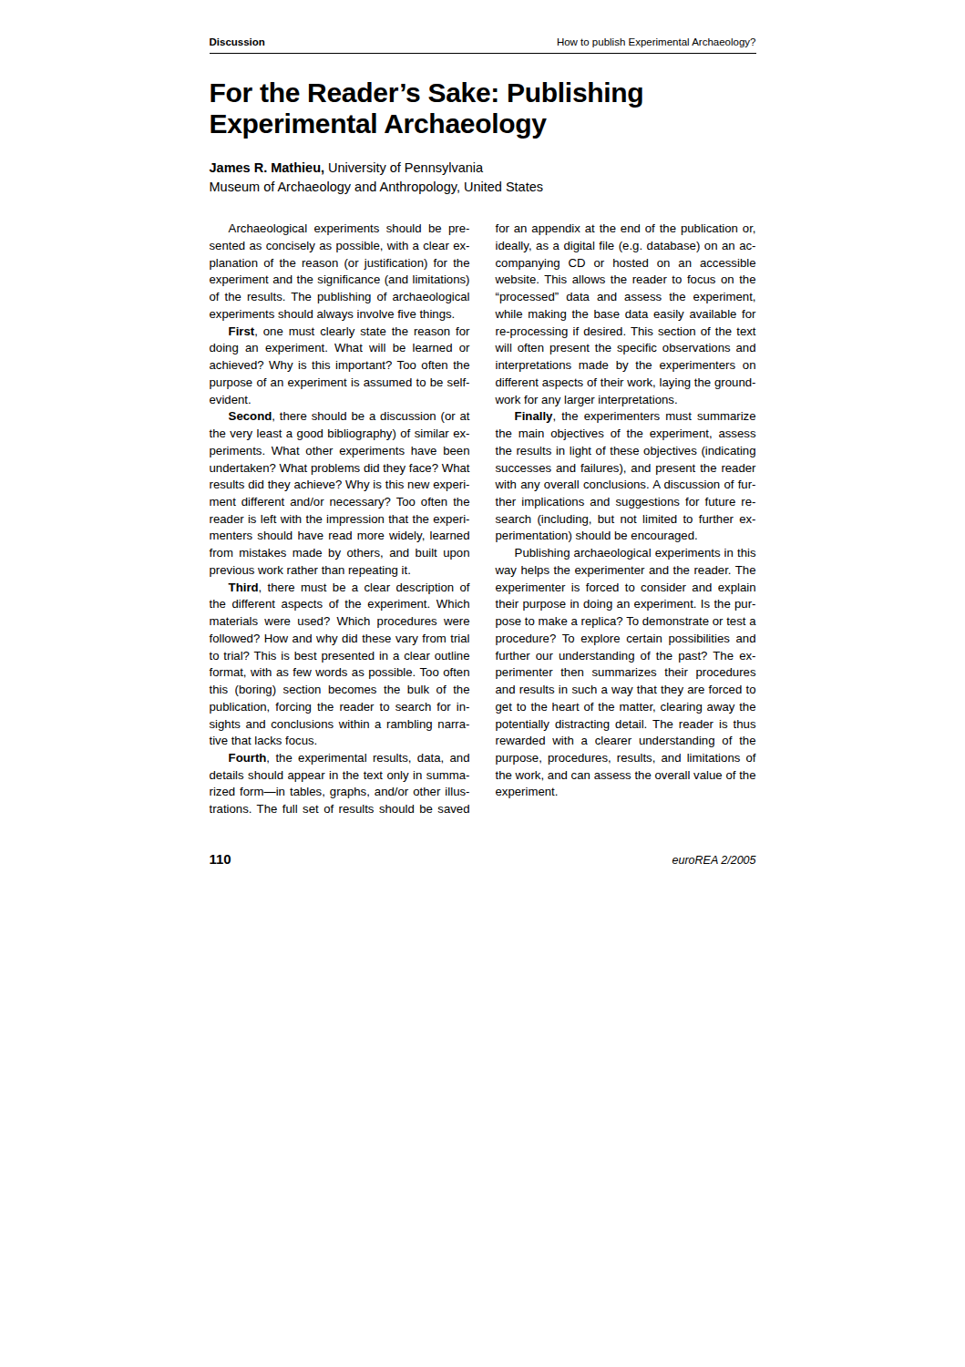Discussion How to publish Experimental Archaeology?
For the Reader’s Sake: Publishing Experimental Archaeology
James R. Mathieu, University of Pennsylvania
Museum of Archaeology and Anthropology, United States
Archaeological experiments should be presented as concisely as possible, with a clear explanation of the reason (or justification) for the experiment and the significance (and limitations) of the results. The publishing of archaeological experiments should always involve five things.
First, one must clearly state the reason for doing an experiment. What will be learned or achieved? Why is this important? Too often the purpose of an experiment is assumed to be self-evident.
Second, there should be a discussion (or at the very least a good bibliography) of similar experiments. What other experiments have been undertaken? What problems did they face? What results did they achieve? Why is this new experiment different and/or necessary? Too often the reader is left with the impression that the experimenters should have read more widely, learned from mistakes made by others, and built upon previous work rather than repeating it.
Third, there must be a clear description of the different aspects of the experiment. Which materials were used? Which procedures were followed? How and why did these vary from trial to trial? This is best presented in a clear outline format, with as few words as possible. Too often this (boring) section becomes the bulk of the publication, forcing the reader to search for insights and conclusions within a rambling narrative that lacks focus.
Fourth, the experimental results, data, and details should appear in the text only in summarized form—in tables, graphs, and/or other illustrations. The full set of results should be saved for an appendix at the end of the publication or, ideally, as a digital file (e.g. database) on an accompanying CD or hosted on an accessible website. This allows the reader to focus on the “processed” data and assess the experiment, while making the base data easily available for re-processing if desired. This section of the text will often present the specific observations and interpretations made by the experimenters on different aspects of their work, laying the groundwork for any larger interpretations.
Finally, the experimenters must summarize the main objectives of the experiment, assess the results in light of these objectives (indicating successes and failures), and present the reader with any overall conclusions. A discussion of further implications and suggestions for future research (including, but not limited to further experimentation) should be encouraged.
Publishing archaeological experiments in this way helps the experimenter and the reader. The experimenter is forced to consider and explain their purpose in doing an experiment. Is the purpose to make a replica? To demonstrate or test a procedure? To explore certain possibilities and further our understanding of the past? The experimenter then summarizes their procedures and results in such a way that they are forced to get to the heart of the matter, clearing away the potentially distracting detail. The reader is thus rewarded with a clearer understanding of the purpose, procedures, results, and limitations of the work, and can assess the overall value of the experiment.
110 euroREA 2/2005